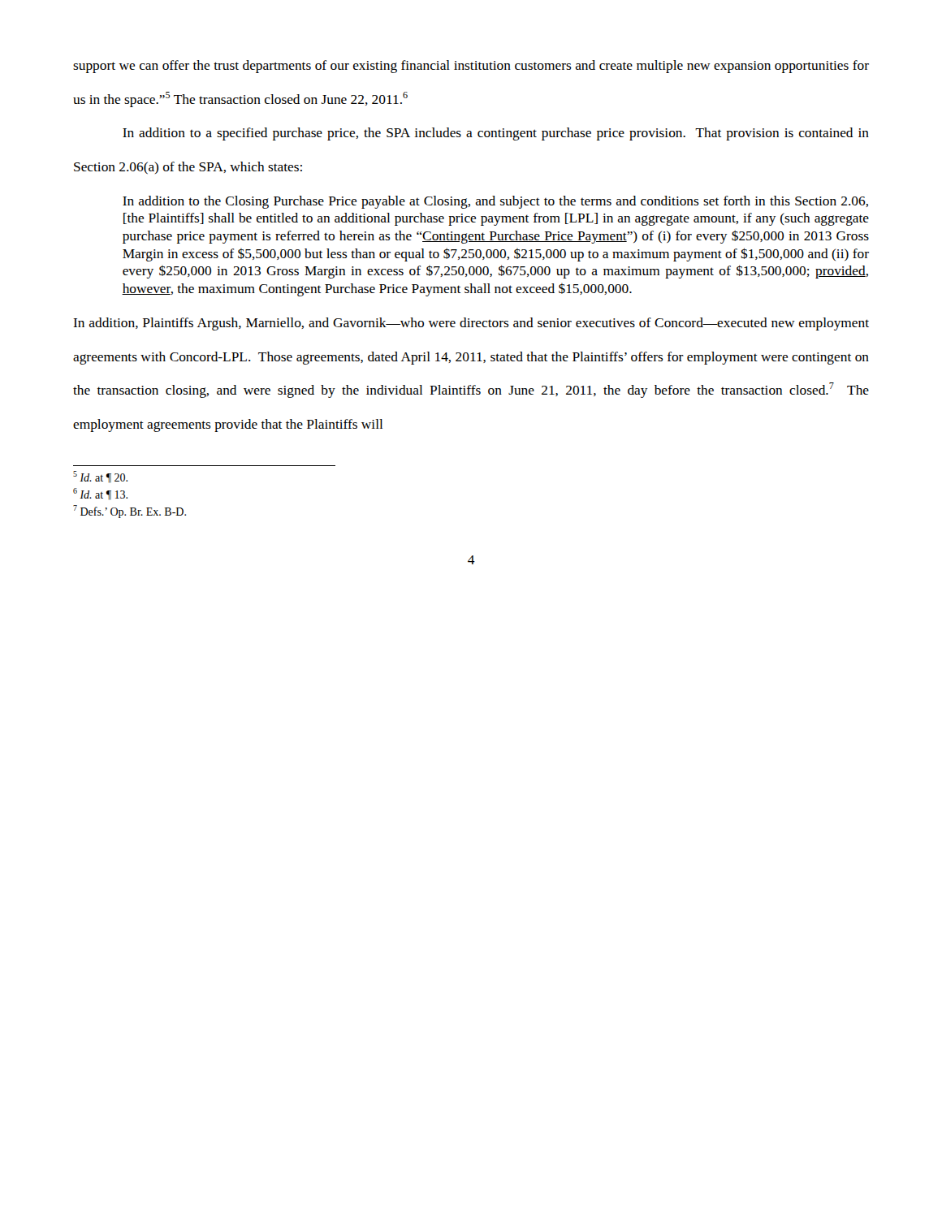support we can offer the trust departments of our existing financial institution customers and create multiple new expansion opportunities for us in the space.”5 The transaction closed on June 22, 2011.6
In addition to a specified purchase price, the SPA includes a contingent purchase price provision. That provision is contained in Section 2.06(a) of the SPA, which states:
In addition to the Closing Purchase Price payable at Closing, and subject to the terms and conditions set forth in this Section 2.06, [the Plaintiffs] shall be entitled to an additional purchase price payment from [LPL] in an aggregate amount, if any (such aggregate purchase price payment is referred to herein as the “Contingent Purchase Price Payment”) of (i) for every $250,000 in 2013 Gross Margin in excess of $5,500,000 but less than or equal to $7,250,000, $215,000 up to a maximum payment of $1,500,000 and (ii) for every $250,000 in 2013 Gross Margin in excess of $7,250,000, $675,000 up to a maximum payment of $13,500,000; provided, however, the maximum Contingent Purchase Price Payment shall not exceed $15,000,000.
In addition, Plaintiffs Argush, Marniello, and Gavornik—who were directors and senior executives of Concord—executed new employment agreements with Concord-LPL. Those agreements, dated April 14, 2011, stated that the Plaintiffs’ offers for employment were contingent on the transaction closing, and were signed by the individual Plaintiffs on June 21, 2011, the day before the transaction closed.7 The employment agreements provide that the Plaintiffs will
5 Id. at ¶ 20.
6 Id. at ¶ 13.
7 Defs.’ Op. Br. Ex. B-D.
4